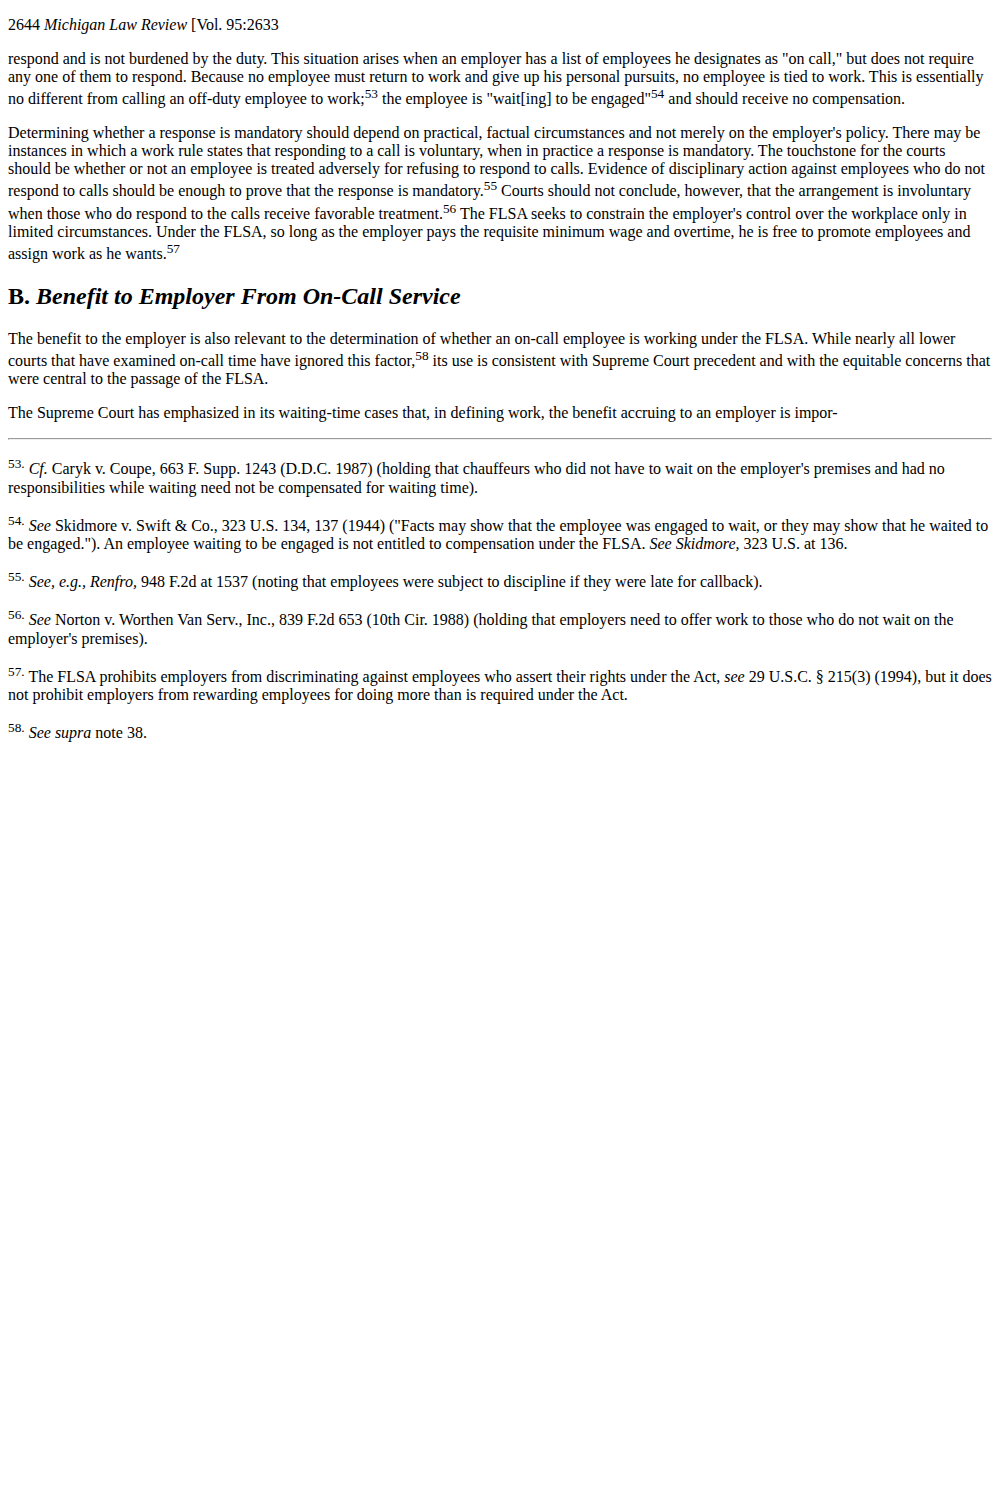2644 Michigan Law Review [Vol. 95:2633
respond and is not burdened by the duty. This situation arises when an employer has a list of employees he designates as "on call," but does not require any one of them to respond. Because no employee must return to work and give up his personal pursuits, no employee is tied to work. This is essentially no different from calling an off-duty employee to work;53 the employee is "wait[ing] to be engaged"54 and should receive no compensation.
Determining whether a response is mandatory should depend on practical, factual circumstances and not merely on the employer's policy. There may be instances in which a work rule states that responding to a call is voluntary, when in practice a response is mandatory. The touchstone for the courts should be whether or not an employee is treated adversely for refusing to respond to calls. Evidence of disciplinary action against employees who do not respond to calls should be enough to prove that the response is mandatory.55 Courts should not conclude, however, that the arrangement is involuntary when those who do respond to the calls receive favorable treatment.56 The FLSA seeks to constrain the employer's control over the workplace only in limited circumstances. Under the FLSA, so long as the employer pays the requisite minimum wage and overtime, he is free to promote employees and assign work as he wants.57
B. Benefit to Employer From On-Call Service
The benefit to the employer is also relevant to the determination of whether an on-call employee is working under the FLSA. While nearly all lower courts that have examined on-call time have ignored this factor,58 its use is consistent with Supreme Court precedent and with the equitable concerns that were central to the passage of the FLSA.
The Supreme Court has emphasized in its waiting-time cases that, in defining work, the benefit accruing to an employer is impor-
53. Cf. Caryk v. Coupe, 663 F. Supp. 1243 (D.D.C. 1987) (holding that chauffeurs who did not have to wait on the employer's premises and had no responsibilities while waiting need not be compensated for waiting time).
54. See Skidmore v. Swift & Co., 323 U.S. 134, 137 (1944) ("Facts may show that the employee was engaged to wait, or they may show that he waited to be engaged."). An employee waiting to be engaged is not entitled to compensation under the FLSA. See Skidmore, 323 U.S. at 136.
55. See, e.g., Renfro, 948 F.2d at 1537 (noting that employees were subject to discipline if they were late for callback).
56. See Norton v. Worthen Van Serv., Inc., 839 F.2d 653 (10th Cir. 1988) (holding that employers need to offer work to those who do not wait on the employer's premises).
57. The FLSA prohibits employers from discriminating against employees who assert their rights under the Act, see 29 U.S.C. § 215(3) (1994), but it does not prohibit employers from rewarding employees for doing more than is required under the Act.
58. See supra note 38.